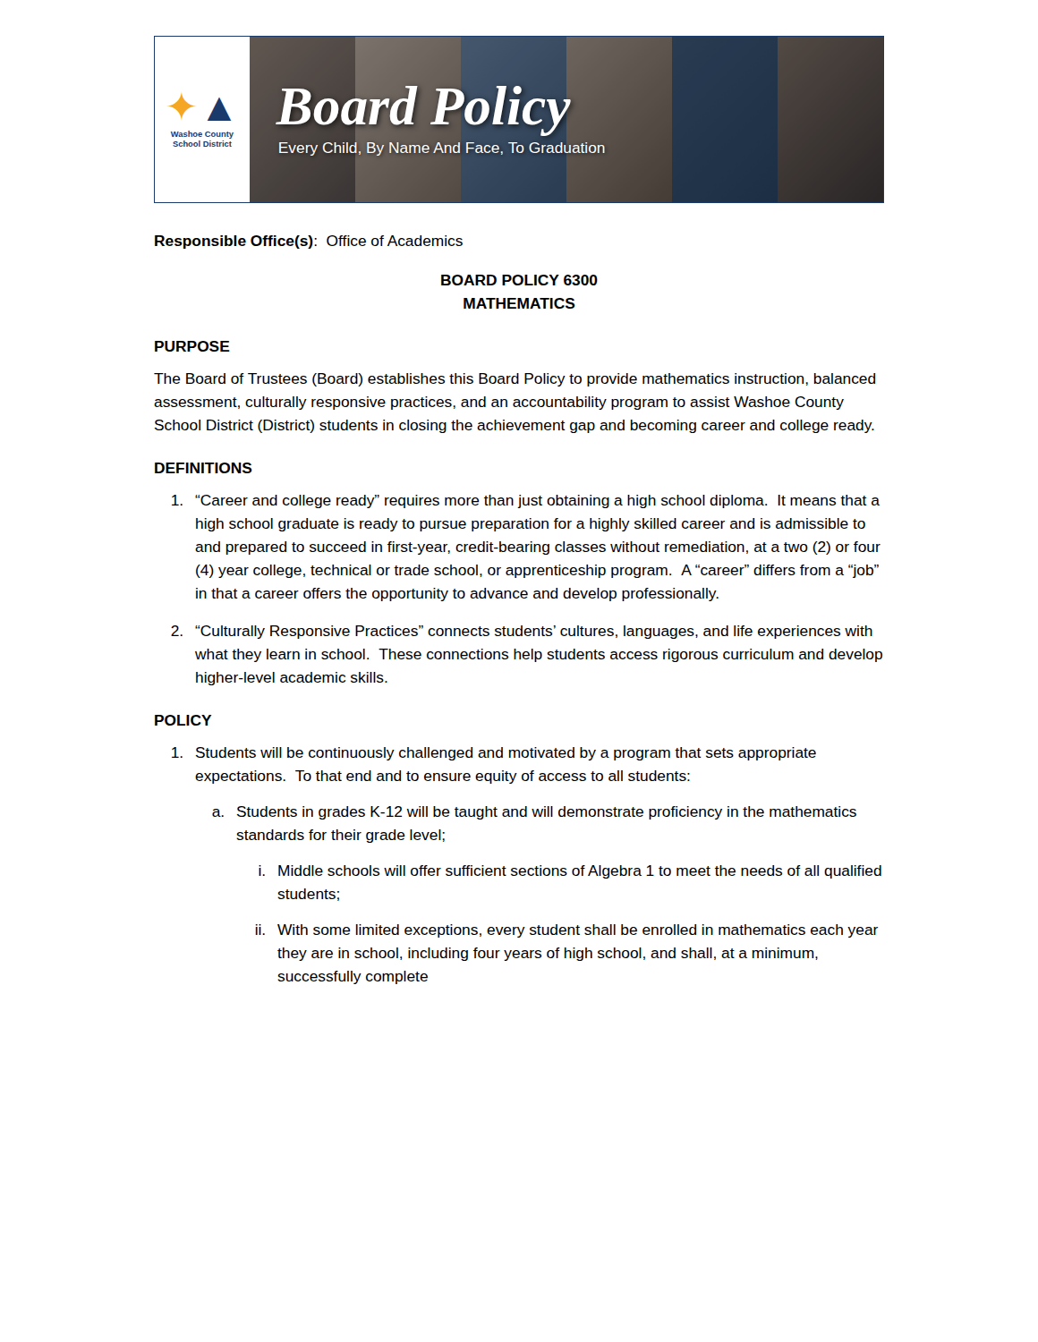✦▲
Washoe County
School District
Board Policy
Every Child, By Name And Face, To Graduation
Responsible Office(s): Office of Academics
BOARD POLICY 6300
MATHEMATICS
PURPOSE
The Board of Trustees (Board) establishes this Board Policy to provide mathematics instruction, balanced assessment, culturally responsive practices, and an accountability program to assist Washoe County School District (District) students in closing the achievement gap and becoming career and college ready.
DEFINITIONS
“Career and college ready” requires more than just obtaining a high school diploma. It means that a high school graduate is ready to pursue preparation for a highly skilled career and is admissible to and prepared to succeed in first-year, credit-bearing classes without remediation, at a two (2) or four (4) year college, technical or trade school, or apprenticeship program. A “career” differs from a “job” in that a career offers the opportunity to advance and develop professionally.
“Culturally Responsive Practices” connects students’ cultures, languages, and life experiences with what they learn in school. These connections help students access rigorous curriculum and develop higher-level academic skills.
POLICY
Students will be continuously challenged and motivated by a program that sets appropriate expectations. To that end and to ensure equity of access to all students:
Students in grades K-12 will be taught and will demonstrate proficiency in the mathematics standards for their grade level;
Middle schools will offer sufficient sections of Algebra 1 to meet the needs of all qualified students;
With some limited exceptions, every student shall be enrolled in mathematics each year they are in school, including four years of high school, and shall, at a minimum, successfully complete